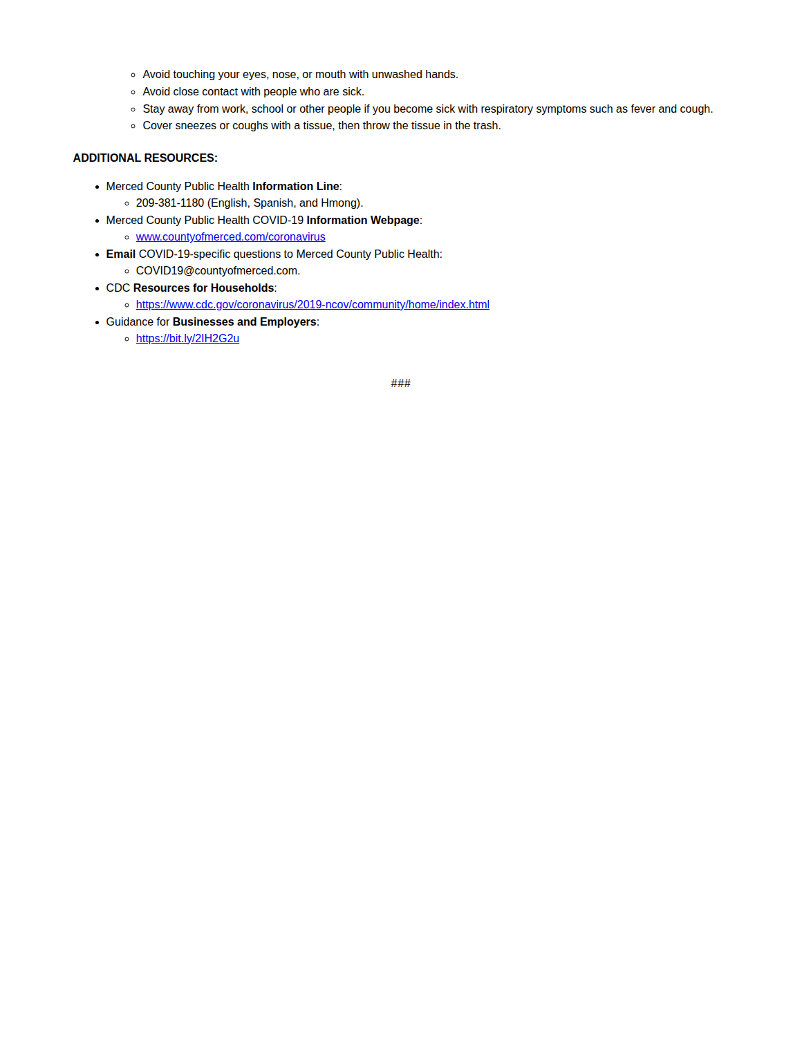Avoid touching your eyes, nose, or mouth with unwashed hands.
Avoid close contact with people who are sick.
Stay away from work, school or other people if you become sick with respiratory symptoms such as fever and cough.
Cover sneezes or coughs with a tissue, then throw the tissue in the trash.
ADDITIONAL RESOURCES:
Merced County Public Health Information Line:
209-381-1180 (English, Spanish, and Hmong).
Merced County Public Health COVID-19 Information Webpage:
www.countyofmerced.com/coronavirus
Email COVID-19-specific questions to Merced County Public Health:
COVID19@countyofmerced.com.
CDC Resources for Households:
https://www.cdc.gov/coronavirus/2019-ncov/community/home/index.html
Guidance for Businesses and Employers:
https://bit.ly/2IH2G2u
###